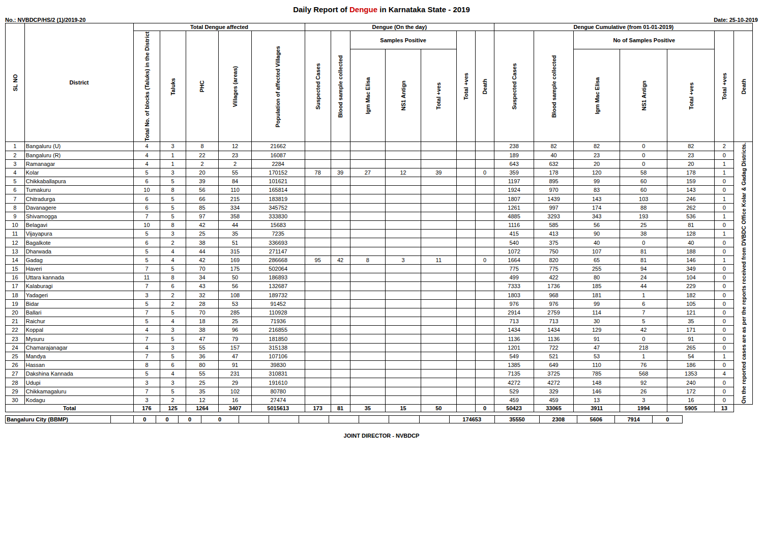Daily Report of Dengue in Karnataka State - 2019
No.: NVBDCP/HS/2 (1)/2019-20 Date: 25-10-2019
| SL NO | District | Total Dengue affected | Dengue (On the day) | Dengue Cumulative (from 01-01-2019) | |
| --- | --- | --- | --- | --- | --- |
| Total No. of blocks (Taluks) in the District | Taluks | PHC | Villages (areas) | Population of affected Villages | Suspected Cases | Blood sample collected | Samples Positive | Total +ves | Death | Suspected Cases | Blood sample collected | No of Samples Positive | Total +ves | Death |
| Igm Mac Elisa | NS1 Antign | Total +ves | Igm Mac Elisa | NS1 Antign | Total +ves |
| 1 | Bangaluru (U) | 4 | 3 | 8 | 12 | 21662 | | | | | | | | 238 | 82 | 82 | 0 | 82 | 2 | On the reported cases are as per the reports received from DVBDC Office Kolar & Gadag Districts. |
| 2 | Bangaluru (R) | 4 | 1 | 22 | 23 | 16087 | | | | | | | | 189 | 40 | 23 | 0 | 23 | 0 |
| 3 | Ramanagar | 4 | 1 | 2 | 2 | 2284 | | | | | | | | 643 | 632 | 20 | 0 | 20 | 1 |
| 4 | Kolar | 5 | 3 | 20 | 55 | 170152 | 78 | 39 | 27 | 12 | 39 | | 0 | 359 | 178 | 120 | 58 | 178 | 1 |
| 5 | Chikkaballapura | 6 | 5 | 39 | 84 | 101621 | | | | | | | | 1197 | 895 | 99 | 60 | 159 | 0 |
| 6 | Tumakuru | 10 | 8 | 56 | 110 | 165814 | | | | | | | | 1924 | 970 | 83 | 60 | 143 | 0 |
| 7 | Chitradurga | 6 | 5 | 66 | 215 | 183819 | | | | | | | | 1807 | 1439 | 143 | 103 | 246 | 1 |
| 8 | Davanagere | 6 | 5 | 85 | 334 | 345752 | | | | | | | | 1261 | 997 | 174 | 88 | 262 | 0 |
| 9 | Shivamogga | 7 | 5 | 97 | 358 | 333830 | | | | | | | | 4885 | 3293 | 343 | 193 | 536 | 1 |
| 10 | Belagavi | 10 | 8 | 42 | 44 | 15683 | | | | | | | | 1116 | 585 | 56 | 25 | 81 | 0 |
| 11 | Vijayapura | 5 | 3 | 25 | 35 | 7235 | | | | | | | | 415 | 413 | 90 | 38 | 128 | 1 |
| 12 | Bagalkote | 6 | 2 | 38 | 51 | 336693 | | | | | | | | 540 | 375 | 40 | 0 | 40 | 0 |
| 13 | Dharwada | 5 | 4 | 44 | 315 | 271147 | | | | | | | | 1072 | 750 | 107 | 81 | 188 | 0 |
| 14 | Gadag | 5 | 4 | 42 | 169 | 286668 | 95 | 42 | 8 | 3 | 11 | | 0 | 1664 | 820 | 65 | 81 | 146 | 1 |
| 15 | Haveri | 7 | 5 | 70 | 175 | 502064 | | | | | | | | 775 | 775 | 255 | 94 | 349 | 0 |
| 16 | Uttara kannada | 11 | 8 | 34 | 50 | 186893 | | | | | | | | 499 | 422 | 80 | 24 | 104 | 0 |
| 17 | Kalaburagi | 7 | 6 | 43 | 56 | 132687 | | | | | | | | 7333 | 1736 | 185 | 44 | 229 | 0 |
| 18 | Yadageri | 3 | 2 | 32 | 108 | 189732 | | | | | | | | 1803 | 968 | 181 | 1 | 182 | 0 |
| 19 | Bidar | 5 | 2 | 28 | 53 | 91452 | | | | | | | | 976 | 976 | 99 | 6 | 105 | 0 |
| 20 | Ballari | 7 | 5 | 70 | 285 | 110928 | | | | | | | | 2914 | 2759 | 114 | 7 | 121 | 0 |
| 21 | Raichur | 5 | 4 | 18 | 25 | 71936 | | | | | | | | 713 | 713 | 30 | 5 | 35 | 0 |
| 22 | Koppal | 4 | 3 | 38 | 96 | 216855 | | | | | | | | 1434 | 1434 | 129 | 42 | 171 | 0 |
| 23 | Mysuru | 7 | 5 | 47 | 79 | 181850 | | | | | | | | 1136 | 1136 | 91 | 0 | 91 | 0 |
| 24 | Chamarajanagar | 4 | 3 | 55 | 157 | 315138 | | | | | | | | 1201 | 722 | 47 | 218 | 265 | 0 |
| 25 | Mandya | 7 | 5 | 36 | 47 | 107106 | | | | | | | | 549 | 521 | 53 | 1 | 54 | 1 |
| 26 | Hassan | 8 | 6 | 80 | 91 | 39830 | | | | | | | | 1385 | 649 | 110 | 76 | 186 | 0 |
| 27 | Dakshina Kannada | 5 | 4 | 55 | 231 | 310831 | | | | | | | | 7135 | 3725 | 785 | 568 | 1353 | 4 |
| 28 | Udupi | 3 | 3 | 25 | 29 | 191610 | | | | | | | | 4272 | 4272 | 148 | 92 | 240 | 0 |
| 29 | Chikkamagaluru | 7 | 5 | 35 | 102 | 80780 | | | | | | | | 529 | 329 | 146 | 26 | 172 | 0 |
| 30 | Kodagu | 3 | 2 | 12 | 16 | 27474 | | | | | | | | 459 | 459 | 13 | 3 | 16 | 0 |
| Total | 176 | 125 | 1264 | 3407 | 5015613 | 173 | 81 | 35 | 15 | 50 | | 0 | 50423 | 33065 | 3911 | 1994 | 5905 | 13 | |
| Bangaluru City (BBMP) | | 0 | 0 | 0 | 0 | | | | | | | | 174653 | 35550 | 2308 | 5606 | 7914 | 0 | |
JOINT DIRECTOR - NVBDCP